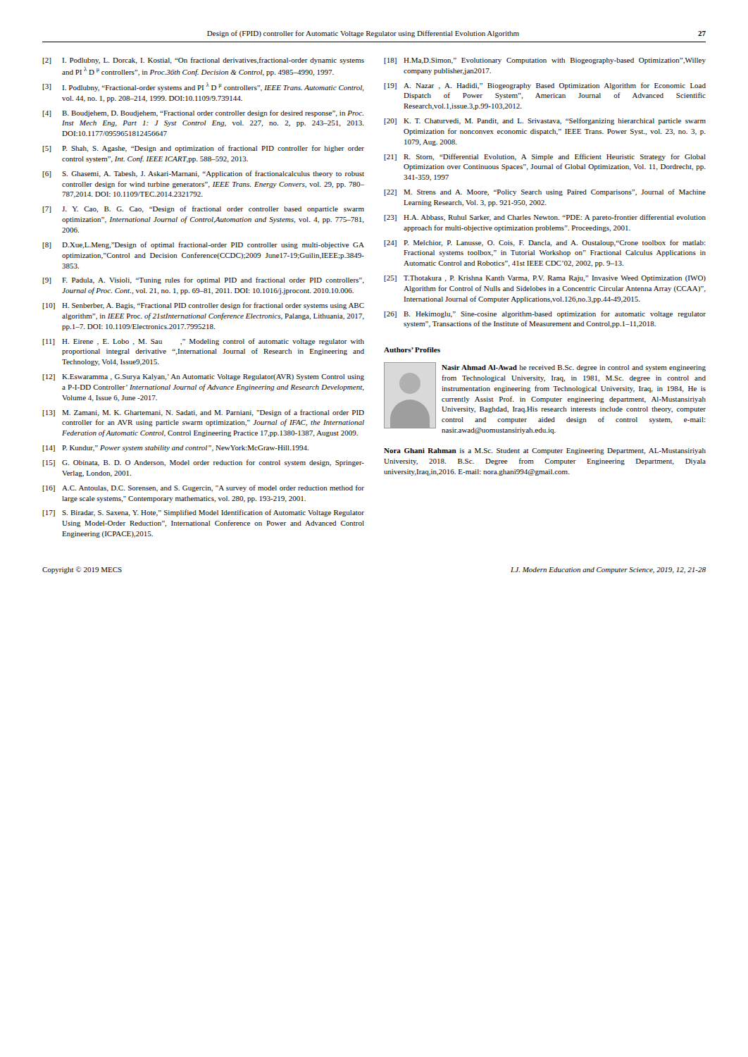Design of (FPID) controller for Automatic Voltage Regulator using Differential Evolution Algorithm
27
[2] I. Podlubny, L. Dorcak, I. Kostial, “On fractional derivatives,fractional-order dynamic systems and PI λ D μ controllers”, in Proc.36th Conf. Decision & Control, pp. 4985–4990, 1997.
[3] I. Podlubny, “Fractional-order systems and PI λ D μ controllers”, IEEE Trans. Automatic Control, vol. 44, no. 1, pp. 208–214, 1999. DOI:10.1109/9.739144.
[4] B. Boudjehem, D. Boudjehem, “Fractional order controller design for desired response”, in Proc. Inst Mech Eng, Part 1: J Syst Control Eng, vol. 227, no. 2, pp. 243–251, 2013. DOI:10.1177/0959651812456647
[5] P. Shah, S. Agashe, “Design and optimization of fractional PID controller for higher order control system”, Int. Conf. IEEE ICART,pp. 588–592, 2013.
[6] S. Ghasemi, A. Tabesh, J. Askari-Marnani, “Application of fractionalcalculus theory to robust controller design for wind turbine generators”, IEEE Trans. Energy Convers, vol. 29, pp. 780–787,2014. DOI: 10.1109/TEC.2014.2321792.
[7] J. Y. Cao, B. G. Cao, “Design of fractional order controller based onparticle swarm optimization”, International Journal of Control,Automation and Systems, vol. 4, pp. 775–781, 2006.
[8] D.Xue,L.Meng,”Design of optimal fractional-order PID controller using multi-objective GA optimization,”Control and Decision Conference(CCDC);2009 June17-19;Guilin,IEEE;p.3849-3853.
[9] F. Padula, A. Visioli, “Tuning rules for optimal PID and fractional order PID controllers”, Journal of Proc. Cont., vol. 21, no. 1, pp. 69–81, 2011. DOI: 10.1016/j.jprocont. 2010.10.006.
[10] H. Senberber, A. Bagis, “Fractional PID controller design for fractional order systems using ABC algorithm”, in IEEE Proc. of 21stInternational Conference Electronics, Palanga, Lithuania, 2017, pp.1–7. DOI: 10.1109/Electronics.2017.7995218.
[11] H. Eirene , E. Lobo , M. Sau ,” Modeling control of automatic voltage regulator with proportional integral derivative “,International Journal of Research in Engineering and Technology, Vol4, Issue9,2015.
[12] K.Eswaramma , G.Surya Kalyan,’ An Automatic Voltage Regulator(AVR) System Control using a P-I-DD Controller’ International Journal of Advance Engineering and Research Development, Volume 4, Issue 6, June -2017.
[13] M. Zamani, M. K. Ghartemani, N. Sadati, and M. Parniani, "Design of a fractional order PID controller for an AVR using particle swarm optimization," Journal of IFAC, the International Federation of Automatic Control, Control Engineering Practice 17,pp.1380-1387, August 2009.
[14] P. Kundur,” Power system stability and control”, NewYork:McGraw-Hill.1994.
[15] G. Obinata, B. D. O Anderson, Model order reduction for control system design, Springer-Verlag, London, 2001.
[16] A.C. Antoulas, D.C. Sorensen, and S. Gugercin, "A survey of model order reduction method for large scale systems," Contemporary mathematics, vol. 280, pp. 193-219, 2001.
[17] S. Biradar, S. Saxena, Y. Hote,” Simplified Model Identification of Automatic Voltage Regulator Using Model-Order Reduction”, International Conference on Power and Advanced Control Engineering (ICPACE),2015.
[18] H.Ma,D.Simon,” Evolutionary Computation with Biogeography-based Optimization”,Willey company publisher,jan2017.
[19] A. Nazar , A. Hadidi,” Biogeography Based Optimization Algorithm for Economic Load Dispatch of Power System”, American Journal of Advanced Scientific Research,vol.1,issue.3,p.99-103,2012.
[20] K. T. Chaturvedi, M. Pandit, and L. Srivastava, “Selforganizing hierarchical particle swarm Optimization for nonconvex economic dispatch,” IEEE Trans. Power Syst., vol. 23, no. 3, p. 1079, Aug. 2008.
[21] R. Storn, “Differential Evolution, A Simple and Efficient Heuristic Strategy for Global Optimization over Continuous Spaces”, Journal of Global Optimization, Vol. 11, Dordrecht, pp. 341-359, 1997
[22] M. Strens and A. Moore, “Policy Search using Paired Comparisons”, Journal of Machine Learning Research, Vol. 3, pp. 921-950, 2002.
[23] H.A. Abbass, Ruhul Sarker, and Charles Newton. “PDE: A pareto-frontier differential evolution approach for multi-objective optimization problems”. Proceedings, 2001.
[24] P. Melchior, P. Lanusse, O. Cois, F. Dancla, and A. Oustaloup,“Crone toolbox for matlab: Fractional systems toolbox,” in Tutorial Workshop on” Fractional Calculus Applications in Automatic Control and Robotics”, 41st IEEE CDC’02, 2002, pp. 9–13.
[25] T.Thotakura , P. Krishna Kanth Varma, P.V. Rama Raju,” Invasive Weed Optimization (IWO) Algorithm for Control of Nulls and Sidelobes in a Concentric Circular Antenna Array (CCAA)”, International Journal of Computer Applications,vol.126,no.3,pp.44-49,2015.
[26] B. Hekimoglu,” Sine-cosine algorithm-based optimization for automatic voltage regulator system”, Transactions of the Institute of Measurement and Control,pp.1–11,2018.
Authors’ Profiles
Nasir Ahmad Al-Awad he received B.Sc. degree in control and system engineering from Technological University, Iraq, in 1981, M.Sc. degree in control and instrumentation engineering from Technological University, Iraq, in 1984, He is currently Assist Prof. in Computer engineering department, Al-Mustansiriyah University, Baghdad, Iraq.His research interests include control theory, computer control and computer aided design of control system, e-mail: nasir.awad@uomustansiriyah.edu.iq.
Nora Ghani Rahman is a M.Sc. Student at Computer Engineering Department, AL-Mustansiriyah University, 2018. B.Sc. Degree from Computer Engineering Department, Diyala university,Iraq,in,2016. E-mail: nora.ghani994@gmail.com.
Copyright © 2019 MECS
I.J. Modern Education and Computer Science, 2019, 12, 21-28